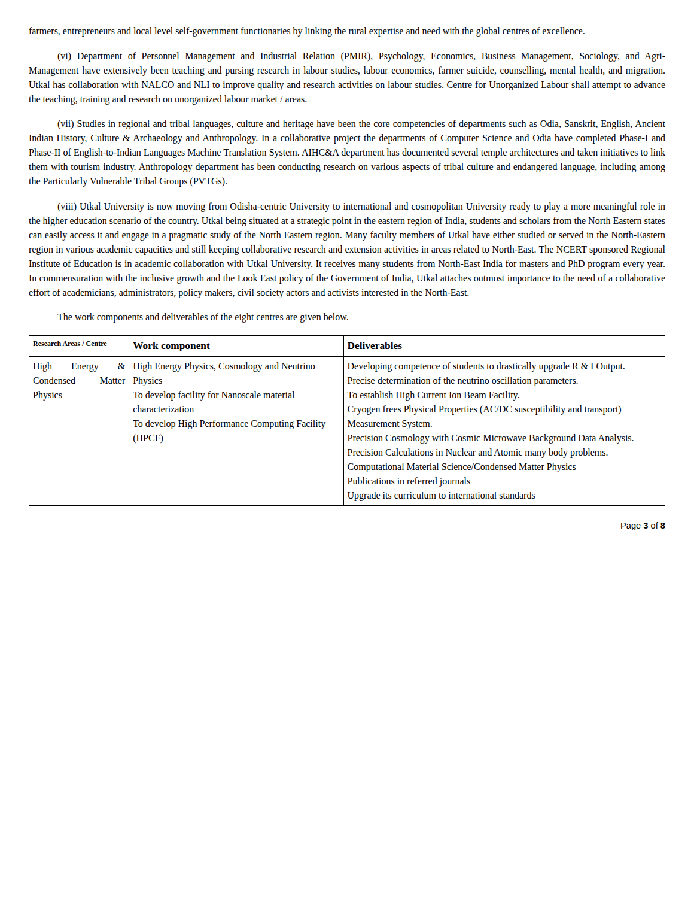farmers, entrepreneurs and local level self-government functionaries by linking the rural expertise and need with the global centres of excellence.
(vi) Department of Personnel Management and Industrial Relation (PMIR), Psychology, Economics, Business Management, Sociology, and Agri-Management have extensively been teaching and pursing research in labour studies, labour economics, farmer suicide, counselling, mental health, and migration. Utkal has collaboration with NALCO and NLI to improve quality and research activities on labour studies. Centre for Unorganized Labour shall attempt to advance the teaching, training and research on unorganized labour market / areas.
(vii) Studies in regional and tribal languages, culture and heritage have been the core competencies of departments such as Odia, Sanskrit, English, Ancient Indian History, Culture & Archaeology and Anthropology. In a collaborative project the departments of Computer Science and Odia have completed Phase-I and Phase-II of English-to-Indian Languages Machine Translation System. AIHC&A department has documented several temple architectures and taken initiatives to link them with tourism industry. Anthropology department has been conducting research on various aspects of tribal culture and endangered language, including among the Particularly Vulnerable Tribal Groups (PVTGs).
(viii) Utkal University is now moving from Odisha-centric University to international and cosmopolitan University ready to play a more meaningful role in the higher education scenario of the country. Utkal being situated at a strategic point in the eastern region of India, students and scholars from the North Eastern states can easily access it and engage in a pragmatic study of the North Eastern region. Many faculty members of Utkal have either studied or served in the North-Eastern region in various academic capacities and still keeping collaborative research and extension activities in areas related to North-East. The NCERT sponsored Regional Institute of Education is in academic collaboration with Utkal University. It receives many students from North-East India for masters and PhD program every year. In commensuration with the inclusive growth and the Look East policy of the Government of India, Utkal attaches outmost importance to the need of a collaborative effort of academicians, administrators, policy makers, civil society actors and activists interested in the North-East.
The work components and deliverables of the eight centres are given below.
| Research Areas / Centre | Work component | Deliverables |
| --- | --- | --- |
| High Energy & Condensed Matter Physics | High Energy Physics, Cosmology and Neutrino Physics To develop facility for Nanoscale material characterization To develop High Performance Computing Facility (HPCF) | Developing competence of students to drastically upgrade R & I Output. Precise determination of the neutrino oscillation parameters. To establish High Current Ion Beam Facility. Cryogen frees Physical Properties (AC/DC susceptibility and transport) Measurement System. Precision Cosmology with Cosmic Microwave Background Data Analysis. Precision Calculations in Nuclear and Atomic many body problems. Computational Material Science/Condensed Matter Physics Publications in referred journals Upgrade its curriculum to international standards |
Page 3 of 8